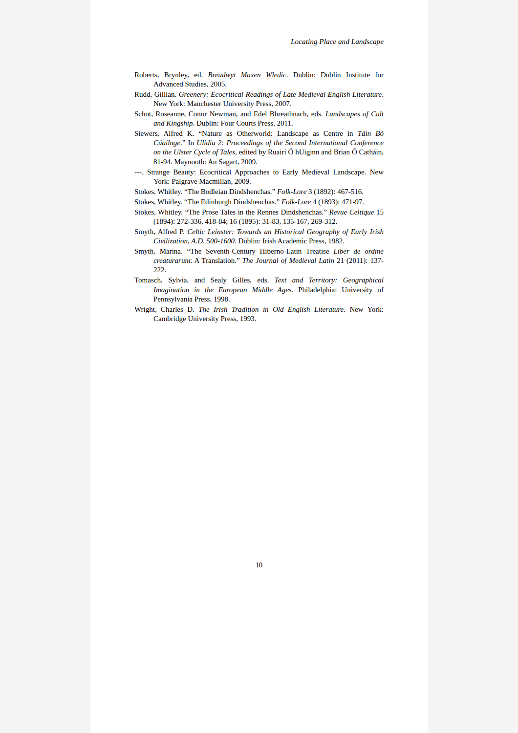Locating Place and Landscape
Roberts, Brynley, ed. Breudwyt Maxen Wledic. Dublin: Dublin Institute for Advanced Studies, 2005.
Rudd, Gillian. Greenery: Ecocritical Readings of Late Medieval English Literature. New York: Manchester University Press, 2007.
Schot, Roseanne, Conor Newman, and Edel Bhreathnach, eds. Landscapes of Cult and Kingship. Dublin: Four Courts Press, 2011.
Siewers, Alfred K. “Nature as Otherworld: Landscape as Centre in Táin Bó Cúailnge.” In Ulidia 2: Proceedings of the Second International Conference on the Ulster Cycle of Tales, edited by Ruairí Ó hUiginn and Brian Ó Catháin, 81-94. Maynooth: An Sagart, 2009.
---. Strange Beauty: Ecocritical Approaches to Early Medieval Landscape. New York: Palgrave Macmillan, 2009.
Stokes, Whitley. “The Bodleian Dindshenchas.” Folk-Lore 3 (1892): 467-516.
Stokes, Whitley. “The Edinburgh Dindshenchas.” Folk-Lore 4 (1893): 471-97.
Stokes, Whitley. “The Prose Tales in the Rennes Dindshenchas.” Revue Celtique 15 (1894): 272-336, 418-84; 16 (1895): 31-83, 135-167, 269-312.
Smyth, Alfred P. Celtic Leinster: Towards an Historical Geography of Early Irish Civilization, A.D. 500-1600. Dublin: Irish Academic Press, 1982.
Smyth, Marina. “The Seventh-Century Hiberno-Latin Treatise Liber de ordine creaturarum: A Translation.” The Journal of Medieval Latin 21 (2011): 137-222.
Tomasch, Sylvia, and Sealy Gilles, eds. Text and Territory: Geographical Imagination in the European Middle Ages. Philadelphia: University of Pennsylvania Press, 1998.
Wright, Charles D. The Irish Tradition in Old English Literature. New York: Cambridge University Press, 1993.
10